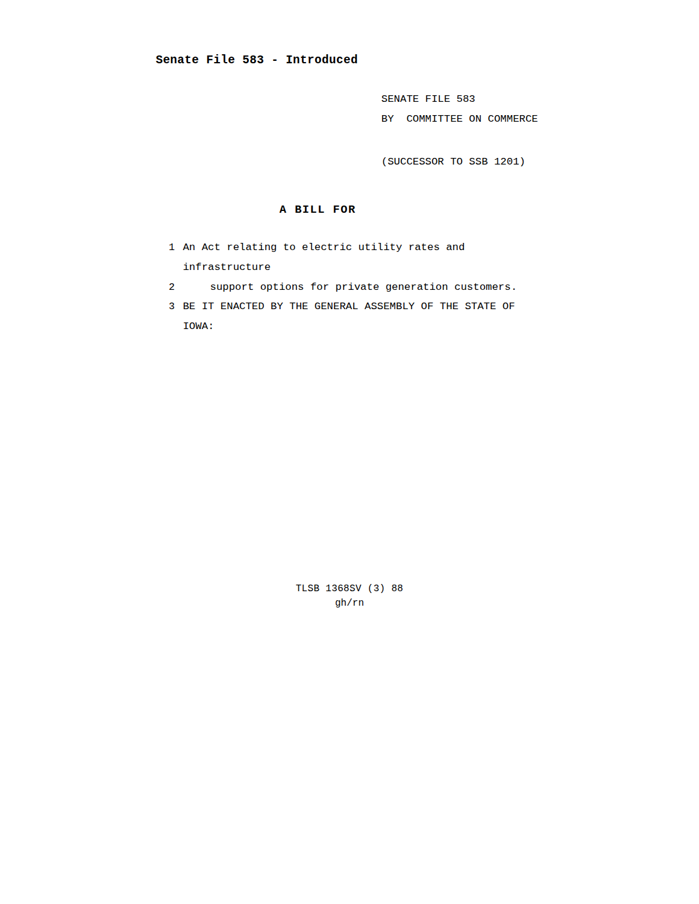Senate File 583 - Introduced
SENATE FILE 583
BY COMMITTEE ON COMMERCE
(SUCCESSOR TO SSB 1201)
A BILL FOR
An Act relating to electric utility rates and infrastructure
support options for private generation customers.
BE IT ENACTED BY THE GENERAL ASSEMBLY OF THE STATE OF IOWA:
TLSB 1368SV (3) 88
gh/rn